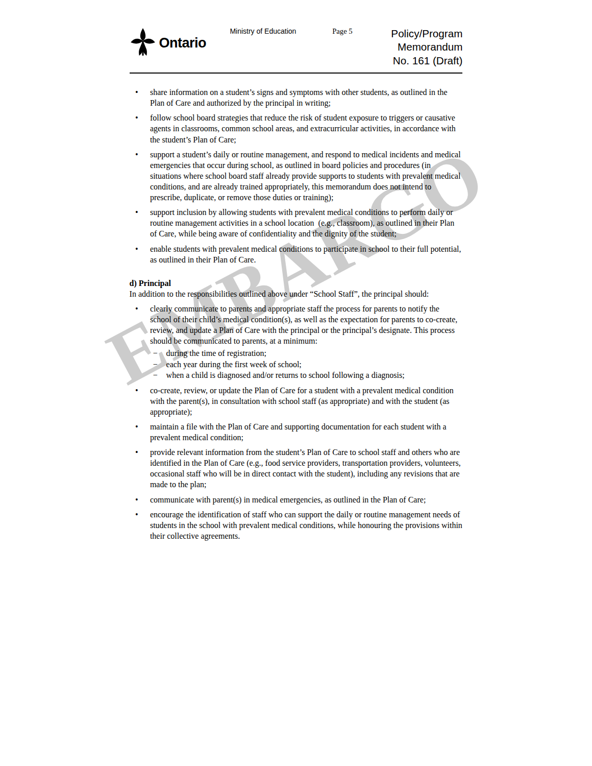EMBARGO
| Ontario | Ministry of Education | Page 5 | Policy/Program Memorandum No. 161 (Draft) |
share information on a student’s signs and symptoms with other students, as outlined in the Plan of Care and authorized by the principal in writing;
follow school board strategies that reduce the risk of student exposure to triggers or causative agents in classrooms, common school areas, and extracurricular activities, in accordance with the student’s Plan of Care;
support a student’s daily or routine management, and respond to medical incidents and medical emergencies that occur during school, as outlined in board policies and procedures (in situations where school board staff already provide supports to students with prevalent medical conditions, and are already trained appropriately, this memorandum does not intend to prescribe, duplicate, or remove those duties or training);
support inclusion by allowing students with prevalent medical conditions to perform daily or routine management activities in a school location (e.g., classroom), as outlined in their Plan of Care, while being aware of confidentiality and the dignity of the student;
enable students with prevalent medical conditions to participate in school to their full potential, as outlined in their Plan of Care.
d) Principal
In addition to the responsibilities outlined above under “School Staff”, the principal should:
clearly communicate to parents and appropriate staff the process for parents to notify the school of their child’s medical condition(s), as well as the expectation for parents to co-create, review, and update a Plan of Care with the principal or the principal’s designate. This process should be communicated to parents, at a minimum:
during the time of registration;
each year during the first week of school;
when a child is diagnosed and/or returns to school following a diagnosis;
co-create, review, or update the Plan of Care for a student with a prevalent medical condition with the parent(s), in consultation with school staff (as appropriate) and with the student (as appropriate);
maintain a file with the Plan of Care and supporting documentation for each student with a prevalent medical condition;
provide relevant information from the student’s Plan of Care to school staff and others who are identified in the Plan of Care (e.g., food service providers, transportation providers, volunteers, occasional staff who will be in direct contact with the student), including any revisions that are made to the plan;
communicate with parent(s) in medical emergencies, as outlined in the Plan of Care;
encourage the identification of staff who can support the daily or routine management needs of students in the school with prevalent medical conditions, while honouring the provisions within their collective agreements.